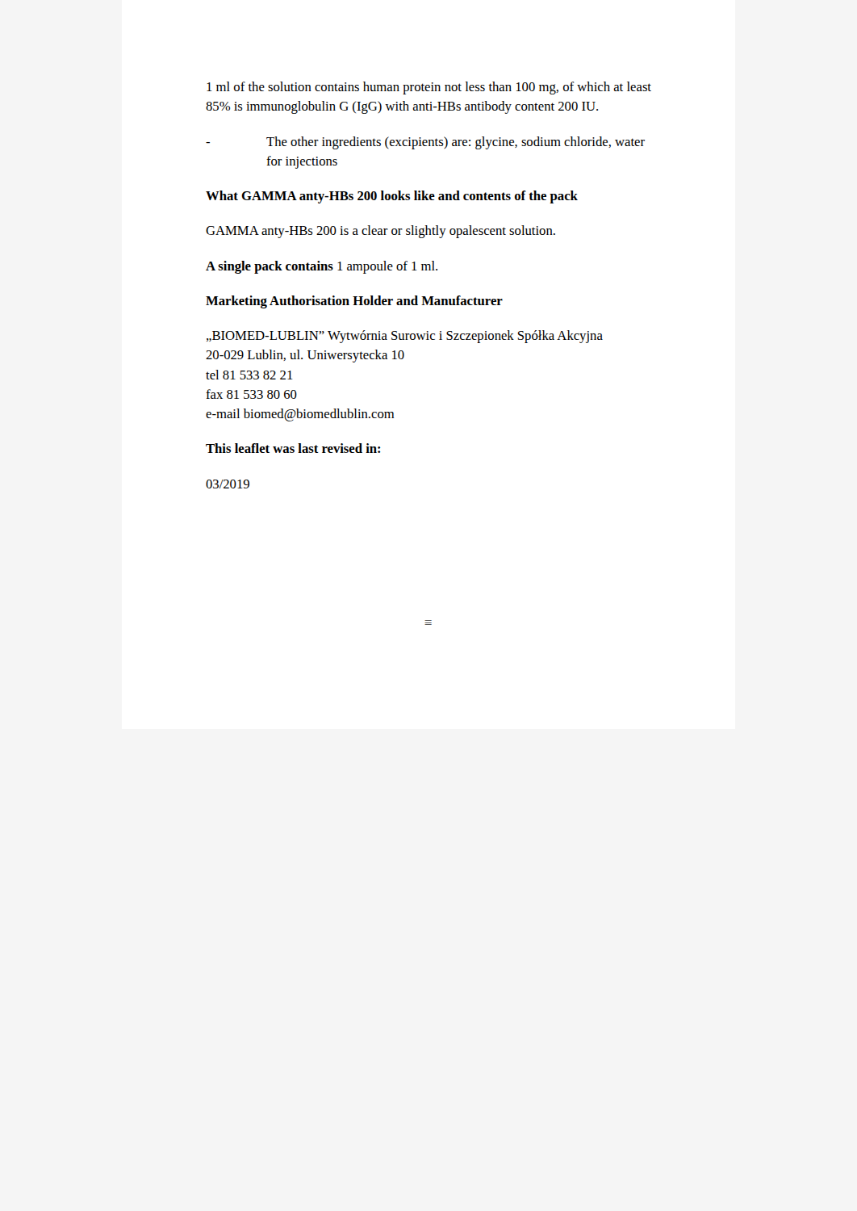1 ml of the solution contains human protein not less than 100 mg, of which at least 85% is immunoglobulin G (IgG) with anti-HBs antibody content 200 IU.
- The other ingredients (excipients) are: glycine, sodium chloride, water for injections
What GAMMA anty-HBs 200 looks like and contents of the pack
GAMMA anty-HBs 200 is a clear or slightly opalescent solution.
A single pack contains 1 ampoule of 1 ml.
Marketing Authorisation Holder and Manufacturer
„BIOMED-LUBLIN” Wytwórnia Surowic i Szczepionek Spółka Akcyjna
20-029 Lublin, ul. Uniwersytecka 10
tel 81 533 82 21
fax 81 533 80 60
e-mail biomed@biomedlublin.com
This leaflet was last revised in:
03/2019
≡